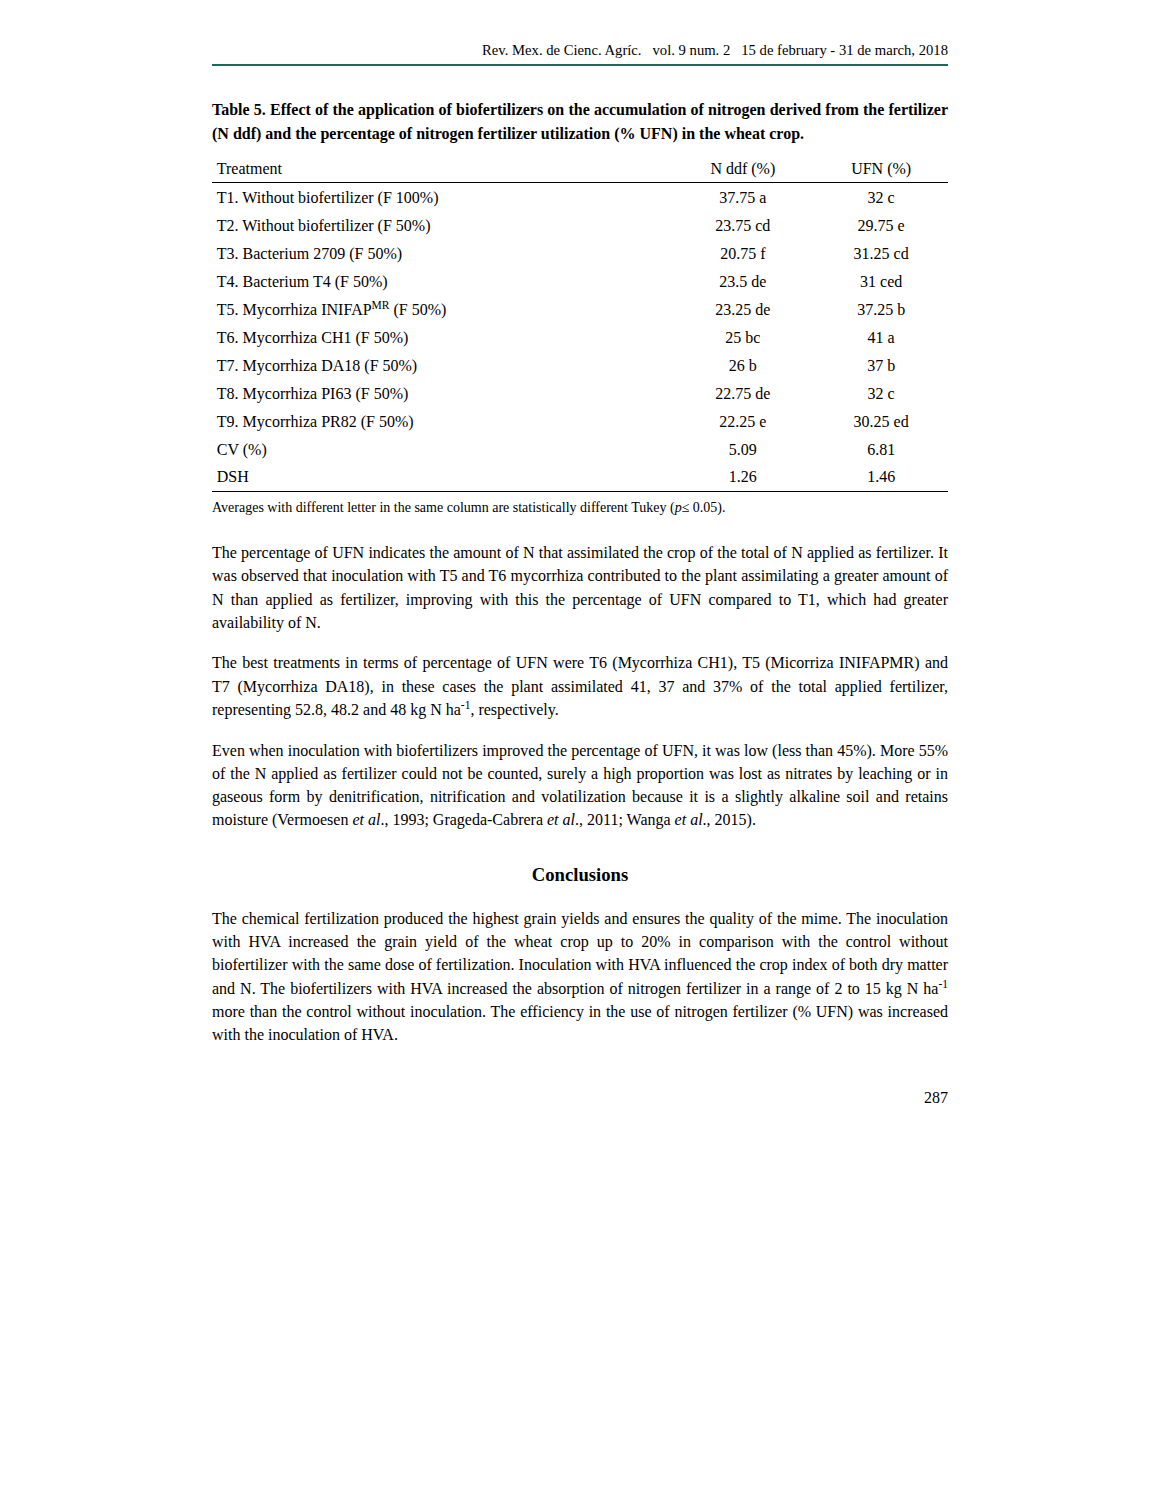Rev. Mex. de Cienc. Agríc. vol. 9 num. 2 15 de february - 31 de march, 2018
Table 5. Effect of the application of biofertilizers on the accumulation of nitrogen derived from the fertilizer (N ddf) and the percentage of nitrogen fertilizer utilization (% UFN) in the wheat crop.
| Treatment | N ddf (%) | UFN (%) |
| --- | --- | --- |
| T1. Without biofertilizer (F 100%) | 37.75 a | 32 c |
| T2. Without biofertilizer (F 50%) | 23.75 cd | 29.75 e |
| T3. Bacterium 2709 (F 50%) | 20.75 f | 31.25 cd |
| T4. Bacterium T4 (F 50%) | 23.5 de | 31 ced |
| T5. Mycorrhiza INIFAP MR (F 50%) | 23.25 de | 37.25 b |
| T6. Mycorrhiza CH1 (F 50%) | 25 bc | 41 a |
| T7. Mycorrhiza DA18 (F 50%) | 26 b | 37 b |
| T8. Mycorrhiza PI63 (F 50%) | 22.75 de | 32 c |
| T9. Mycorrhiza PR82 (F 50%) | 22.25 e | 30.25 ed |
| CV (%) | 5.09 | 6.81 |
| DSH | 1.26 | 1.46 |
Averages with different letter in the same column are statistically different Tukey (p≤ 0.05).
The percentage of UFN indicates the amount of N that assimilated the crop of the total of N applied as fertilizer. It was observed that inoculation with T5 and T6 mycorrhiza contributed to the plant assimilating a greater amount of N than applied as fertilizer, improving with this the percentage of UFN compared to T1, which had greater availability of N.
The best treatments in terms of percentage of UFN were T6 (Mycorrhiza CH1), T5 (Micorriza INIFAPMR) and T7 (Mycorrhiza DA18), in these cases the plant assimilated 41, 37 and 37% of the total applied fertilizer, representing 52.8, 48.2 and 48 kg N ha-1, respectively.
Even when inoculation with biofertilizers improved the percentage of UFN, it was low (less than 45%). More 55% of the N applied as fertilizer could not be counted, surely a high proportion was lost as nitrates by leaching or in gaseous form by denitrification, nitrification and volatilization because it is a slightly alkaline soil and retains moisture (Vermoesen et al., 1993; Grageda-Cabrera et al., 2011; Wanga et al., 2015).
Conclusions
The chemical fertilization produced the highest grain yields and ensures the quality of the mime. The inoculation with HVA increased the grain yield of the wheat crop up to 20% in comparison with the control without biofertilizer with the same dose of fertilization. Inoculation with HVA influenced the crop index of both dry matter and N. The biofertilizers with HVA increased the absorption of nitrogen fertilizer in a range of 2 to 15 kg N ha-1 more than the control without inoculation. The efficiency in the use of nitrogen fertilizer (% UFN) was increased with the inoculation of HVA.
287